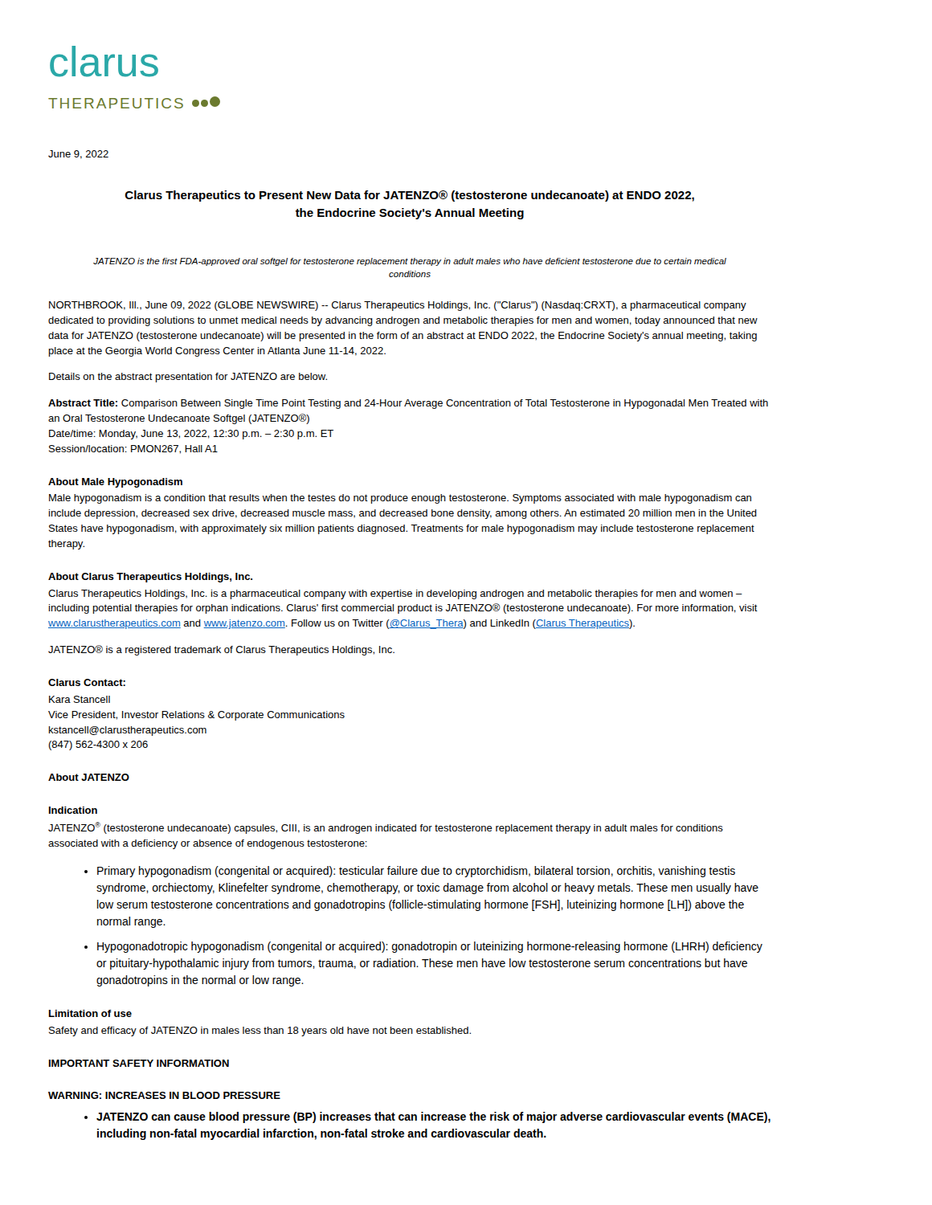clarus THERAPEUTICS
June 9, 2022
Clarus Therapeutics to Present New Data for JATENZO® (testosterone undecanoate) at ENDO 2022,
the Endocrine Society's Annual Meeting
JATENZO is the first FDA-approved oral softgel for testosterone replacement therapy in adult males who have deficient testosterone due to certain medical conditions
NORTHBROOK, Ill., June 09, 2022 (GLOBE NEWSWIRE) -- Clarus Therapeutics Holdings, Inc. ("Clarus") (Nasdaq:CRXT), a pharmaceutical company dedicated to providing solutions to unmet medical needs by advancing androgen and metabolic therapies for men and women, today announced that new data for JATENZO (testosterone undecanoate) will be presented in the form of an abstract at ENDO 2022, the Endocrine Society's annual meeting, taking place at the Georgia World Congress Center in Atlanta June 11-14, 2022.
Details on the abstract presentation for JATENZO are below.
Abstract Title: Comparison Between Single Time Point Testing and 24-Hour Average Concentration of Total Testosterone in Hypogonadal Men Treated with an Oral Testosterone Undecanoate Softgel (JATENZO®)
Date/time: Monday, June 13, 2022, 12:30 p.m. – 2:30 p.m. ET
Session/location: PMON267, Hall A1
About Male Hypogonadism
Male hypogonadism is a condition that results when the testes do not produce enough testosterone. Symptoms associated with male hypogonadism can include depression, decreased sex drive, decreased muscle mass, and decreased bone density, among others. An estimated 20 million men in the United States have hypogonadism, with approximately six million patients diagnosed. Treatments for male hypogonadism may include testosterone replacement therapy.
About Clarus Therapeutics Holdings, Inc.
Clarus Therapeutics Holdings, Inc. is a pharmaceutical company with expertise in developing androgen and metabolic therapies for men and women – including potential therapies for orphan indications. Clarus' first commercial product is JATENZO® (testosterone undecanoate). For more information, visit www.clarustherapeutics.com and www.jatenzo.com. Follow us on Twitter (@Clarus_Thera) and LinkedIn (Clarus Therapeutics).
JATENZO® is a registered trademark of Clarus Therapeutics Holdings, Inc.
Clarus Contact:
Kara Stancell
Vice President, Investor Relations & Corporate Communications
kstancell@clarustherapeutics.com
(847) 562-4300 x 206
About JATENZO
Indication
JATENZO® (testosterone undecanoate) capsules, CIII, is an androgen indicated for testosterone replacement therapy in adult males for conditions associated with a deficiency or absence of endogenous testosterone:
Primary hypogonadism (congenital or acquired): testicular failure due to cryptorchidism, bilateral torsion, orchitis, vanishing testis syndrome, orchiectomy, Klinefelter syndrome, chemotherapy, or toxic damage from alcohol or heavy metals. These men usually have low serum testosterone concentrations and gonadotropins (follicle-stimulating hormone [FSH], luteinizing hormone [LH]) above the normal range.
Hypogonadotropic hypogonadism (congenital or acquired): gonadotropin or luteinizing hormone-releasing hormone (LHRH) deficiency or pituitary-hypothalamic injury from tumors, trauma, or radiation. These men have low testosterone serum concentrations but have gonadotropins in the normal or low range.
Limitation of use
Safety and efficacy of JATENZO in males less than 18 years old have not been established.
IMPORTANT SAFETY INFORMATION
WARNING: INCREASES IN BLOOD PRESSURE
JATENZO can cause blood pressure (BP) increases that can increase the risk of major adverse cardiovascular events (MACE), including non-fatal myocardial infarction, non-fatal stroke and cardiovascular death.